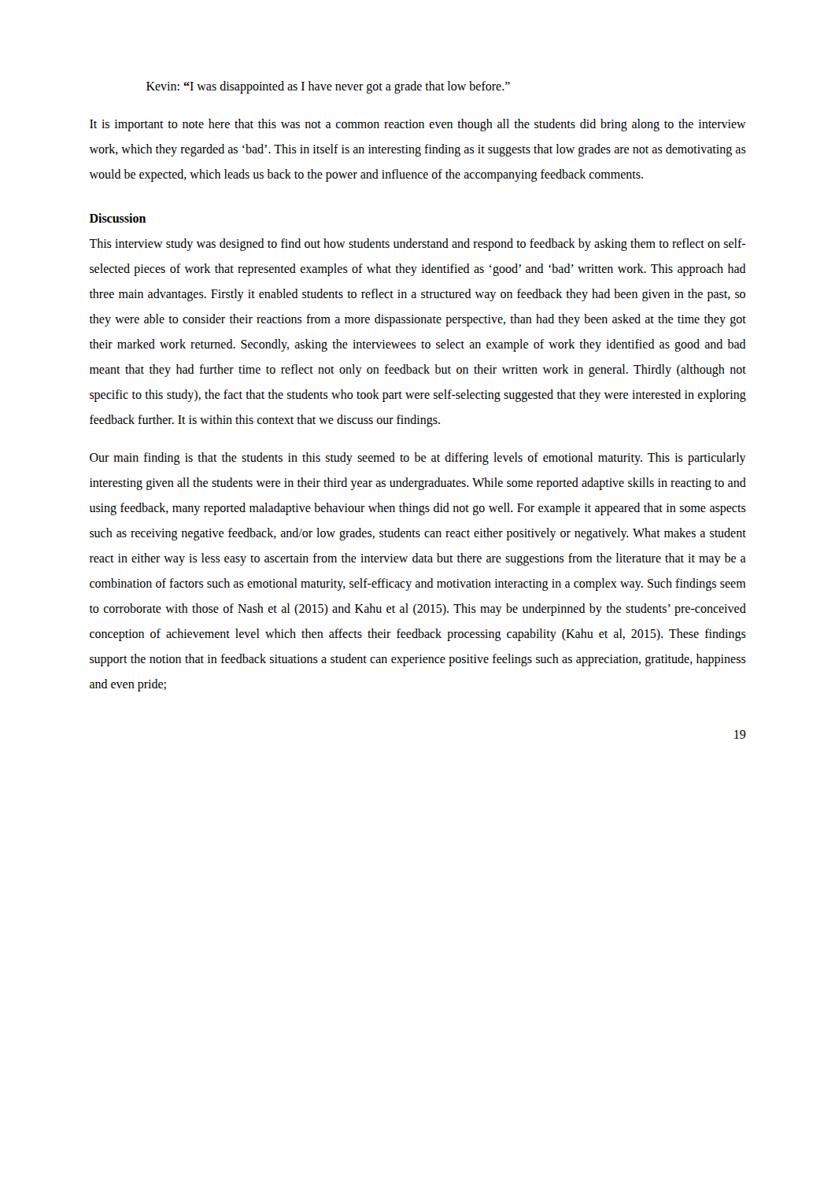Kevin: “I was disappointed as I have never got a grade that low before.”
It is important to note here that this was not a common reaction even though all the students did bring along to the interview work, which they regarded as ‘bad’. This in itself is an interesting finding as it suggests that low grades are not as demotivating as would be expected, which leads us back to the power and influence of the accompanying feedback comments.
Discussion
This interview study was designed to find out how students understand and respond to feedback by asking them to reflect on self-selected pieces of work that represented examples of what they identified as ‘good’ and ‘bad’ written work. This approach had three main advantages. Firstly it enabled students to reflect in a structured way on feedback they had been given in the past, so they were able to consider their reactions from a more dispassionate perspective, than had they been asked at the time they got their marked work returned. Secondly, asking the interviewees to select an example of work they identified as good and bad meant that they had further time to reflect not only on feedback but on their written work in general. Thirdly (although not specific to this study), the fact that the students who took part were self-selecting suggested that they were interested in exploring feedback further. It is within this context that we discuss our findings.
Our main finding is that the students in this study seemed to be at differing levels of emotional maturity. This is particularly interesting given all the students were in their third year as undergraduates. While some reported adaptive skills in reacting to and using feedback, many reported maladaptive behaviour when things did not go well. For example it appeared that in some aspects such as receiving negative feedback, and/or low grades, students can react either positively or negatively. What makes a student react in either way is less easy to ascertain from the interview data but there are suggestions from the literature that it may be a combination of factors such as emotional maturity, self-efficacy and motivation interacting in a complex way. Such findings seem to corroborate with those of Nash et al (2015) and Kahu et al (2015). This may be underpinned by the students’ pre-conceived conception of achievement level which then affects their feedback processing capability (Kahu et al, 2015). These findings support the notion that in feedback situations a student can experience positive feelings such as appreciation, gratitude, happiness and even pride;
19